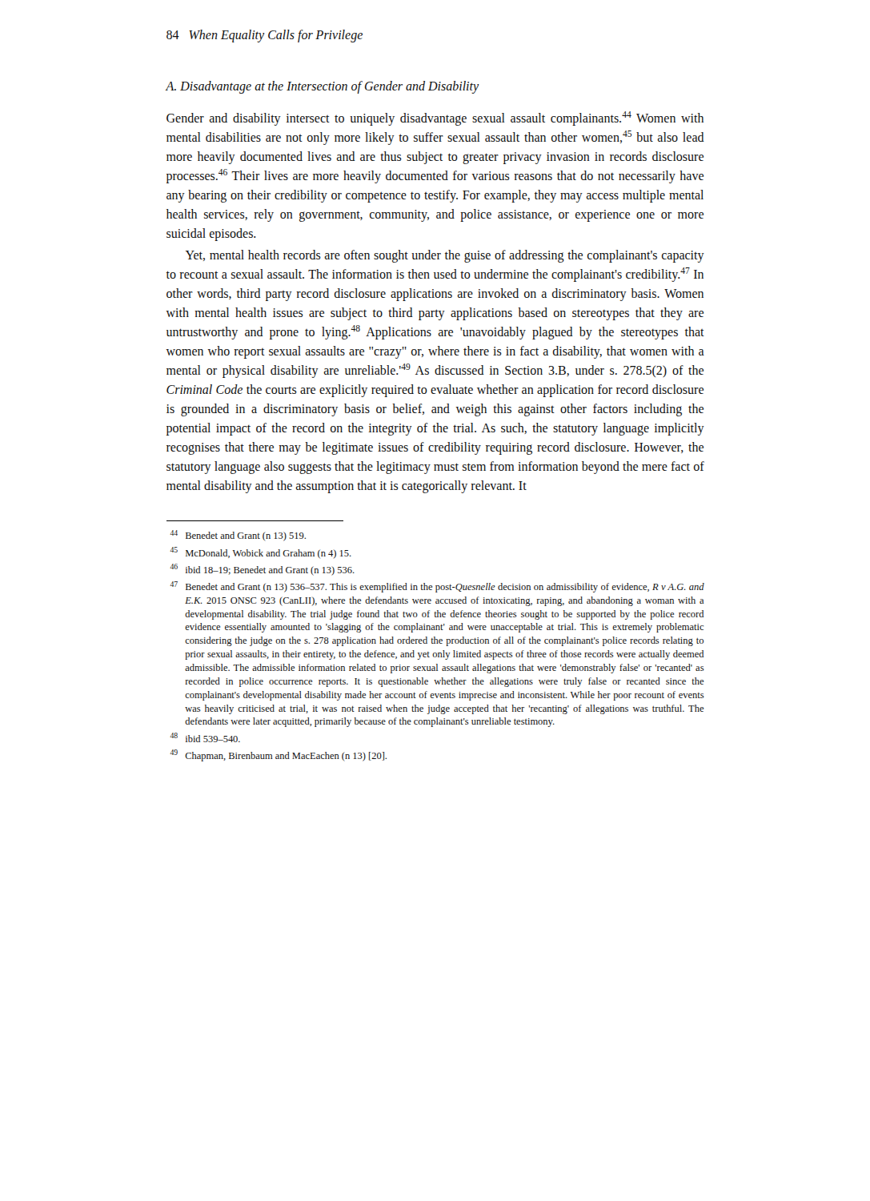84 When Equality Calls for Privilege
A. Disadvantage at the Intersection of Gender and Disability
Gender and disability intersect to uniquely disadvantage sexual assault complainants.44 Women with mental disabilities are not only more likely to suffer sexual assault than other women,45 but also lead more heavily documented lives and are thus subject to greater privacy invasion in records disclosure processes.46 Their lives are more heavily documented for various reasons that do not necessarily have any bearing on their credibility or competence to testify. For example, they may access multiple mental health services, rely on government, community, and police assistance, or experience one or more suicidal episodes.
Yet, mental health records are often sought under the guise of addressing the complainant's capacity to recount a sexual assault. The information is then used to undermine the complainant's credibility.47 In other words, third party record disclosure applications are invoked on a discriminatory basis. Women with mental health issues are subject to third party applications based on stereotypes that they are untrustworthy and prone to lying.48 Applications are 'unavoidably plagued by the stereotypes that women who report sexual assaults are "crazy" or, where there is in fact a disability, that women with a mental or physical disability are unreliable.'49 As discussed in Section 3.B, under s. 278.5(2) of the Criminal Code the courts are explicitly required to evaluate whether an application for record disclosure is grounded in a discriminatory basis or belief, and weigh this against other factors including the potential impact of the record on the integrity of the trial. As such, the statutory language implicitly recognises that there may be legitimate issues of credibility requiring record disclosure. However, the statutory language also suggests that the legitimacy must stem from information beyond the mere fact of mental disability and the assumption that it is categorically relevant. It
Benedet and Grant (n 13) 519.
McDonald, Wobick and Graham (n 4) 15.
ibid 18–19; Benedet and Grant (n 13) 536.
Benedet and Grant (n 13) 536–537. This is exemplified in the post-Quesnelle decision on admissibility of evidence, R v A.G. and E.K. 2015 ONSC 923 (CanLII), where the defendants were accused of intoxicating, raping, and abandoning a woman with a developmental disability. The trial judge found that two of the defence theories sought to be supported by the police record evidence essentially amounted to 'slagging of the complainant' and were unacceptable at trial. This is extremely problematic considering the judge on the s. 278 application had ordered the production of all of the complainant's police records relating to prior sexual assaults, in their entirety, to the defence, and yet only limited aspects of three of those records were actually deemed admissible. The admissible information related to prior sexual assault allegations that were 'demonstrably false' or 'recanted' as recorded in police occurrence reports. It is questionable whether the allegations were truly false or recanted since the complainant's developmental disability made her account of events imprecise and inconsistent. While her poor recount of events was heavily criticised at trial, it was not raised when the judge accepted that her 'recanting' of allegations was truthful. The defendants were later acquitted, primarily because of the complainant's unreliable testimony.
ibid 539–540.
Chapman, Birenbaum and MacEachen (n 13) [20].